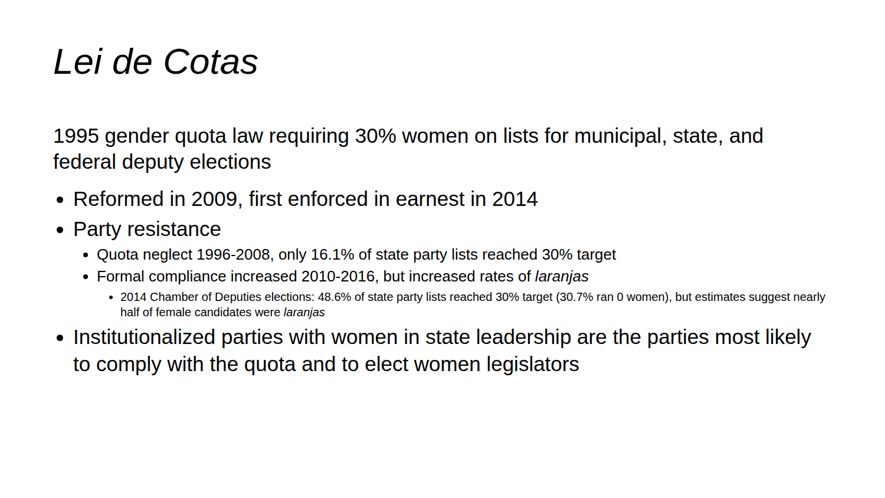Lei de Cotas
1995 gender quota law requiring 30% women on lists for municipal, state, and federal deputy elections
Reformed in 2009, first enforced in earnest in 2014
Party resistance
Quota neglect 1996-2008, only 16.1% of state party lists reached 30% target
Formal compliance increased 2010-2016, but increased rates of laranjas
2014 Chamber of Deputies elections: 48.6% of state party lists reached 30% target (30.7% ran 0 women), but estimates suggest nearly half of female candidates were laranjas
Institutionalized parties with women in state leadership are the parties most likely to comply with the quota and to elect women legislators